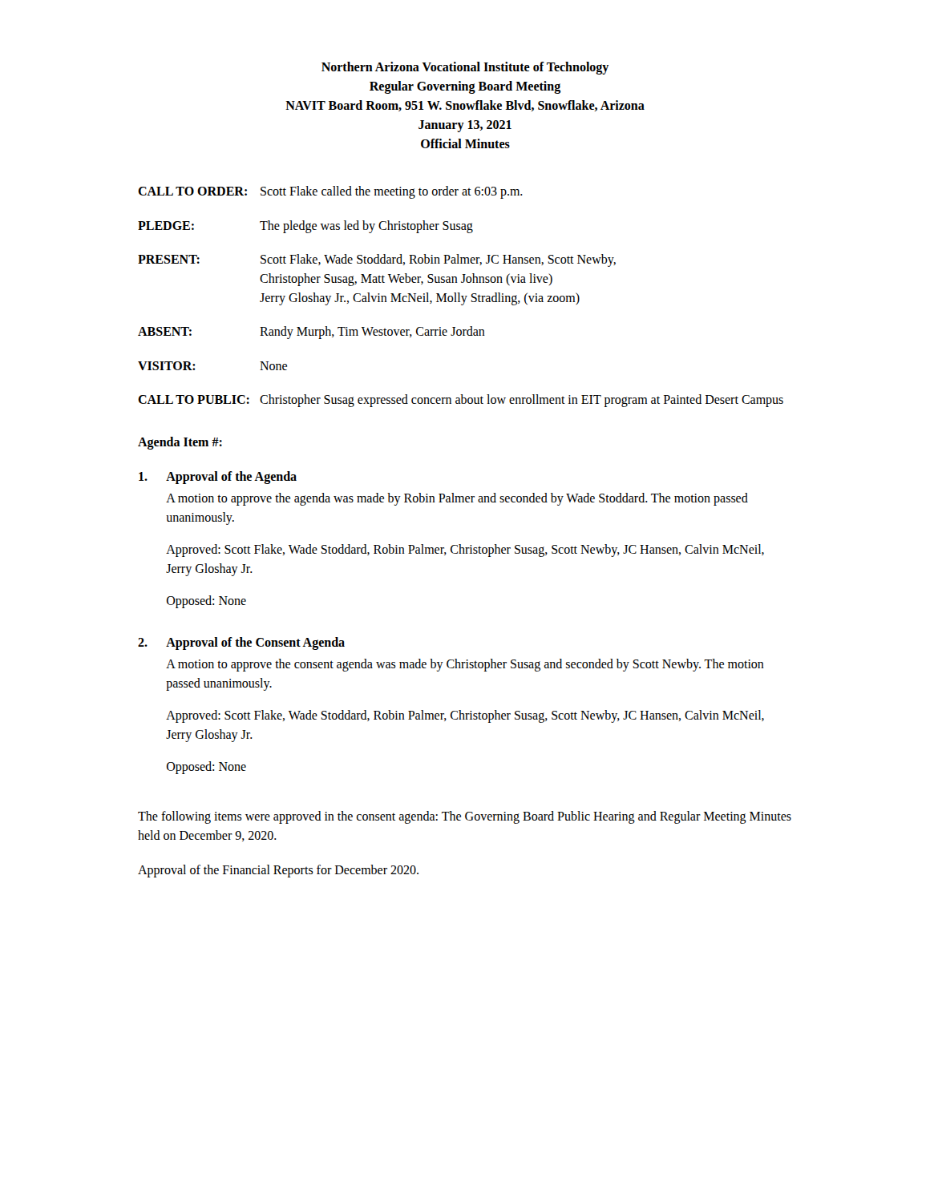Northern Arizona Vocational Institute of Technology
Regular Governing Board Meeting
NAVIT Board Room, 951 W. Snowflake Blvd, Snowflake, Arizona
January 13, 2021
Official Minutes
Call to Order:
Scott Flake called the meeting to order at 6:03 p.m.
Pledge:
The pledge was led by Christopher Susag
Present:
Scott Flake, Wade Stoddard, Robin Palmer, JC Hansen, Scott Newby,
Christopher Susag, Matt Weber, Susan Johnson (via live)
Jerry Gloshay Jr., Calvin McNeil, Molly Stradling, (via zoom)
Absent:
Randy Murph, Tim Westover, Carrie Jordan
Visitor:
None
Call to Public:
Christopher Susag expressed concern about low enrollment in EIT program at Painted Desert Campus
Agenda Item #:
1.
Approval of the Agenda
A motion to approve the agenda was made by Robin Palmer and seconded by Wade Stoddard. The motion passed unanimously.
Approved: Scott Flake, Wade Stoddard, Robin Palmer, Christopher Susag, Scott Newby, JC Hansen, Calvin McNeil, Jerry Gloshay Jr.
Opposed: None
2.
Approval of the Consent Agenda
A motion to approve the consent agenda was made by Christopher Susag and seconded by Scott Newby. The motion passed unanimously.
Approved: Scott Flake, Wade Stoddard, Robin Palmer, Christopher Susag, Scott Newby, JC Hansen, Calvin McNeil, Jerry Gloshay Jr.
Opposed: None
The following items were approved in the consent agenda: The Governing Board Public Hearing and Regular Meeting Minutes held on December 9, 2020.
Approval of the Financial Reports for December 2020.